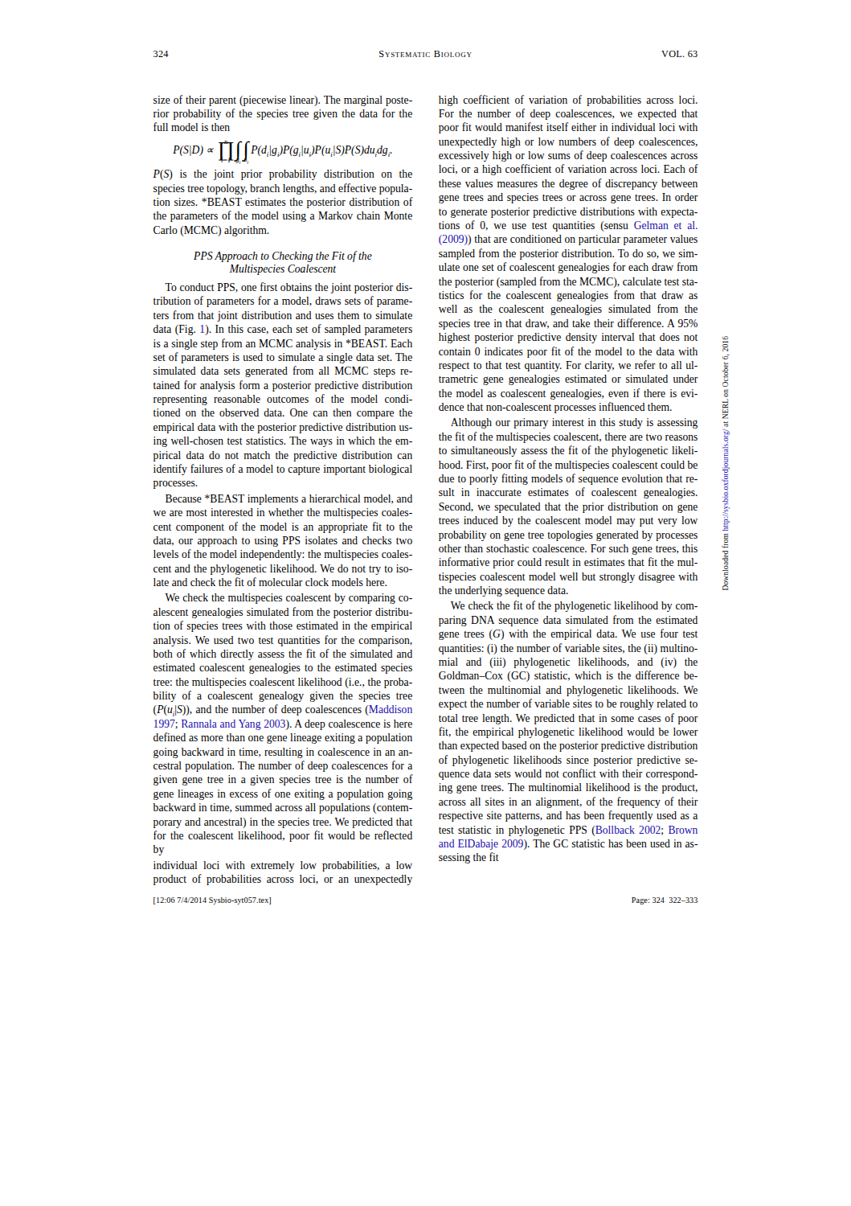324
Systematic Biology
VOL. 63
Downloaded from http://sysbio.oxfordjournals.org/ at NERL on October 6, 2016
size of their parent (piecewise linear). The marginal posterior probability of the species tree given the data for the full model is then
P(S|D) ∝ n∏i=1∫gi∫ui P(di|gi)P(gi|ui)P(ui|S)P(S)duidgi.
P(S) is the joint prior probability distribution on the species tree topology, branch lengths, and effective population sizes. *BEAST estimates the posterior distribution of the parameters of the model using a Markov chain Monte Carlo (MCMC) algorithm.
PPS Approach to Checking the Fit of the
Multispecies Coalescent
To conduct PPS, one first obtains the joint posterior distribution of parameters for a model, draws sets of parameters from that joint distribution and uses them to simulate data (Fig. 1). In this case, each set of sampled parameters is a single step from an MCMC analysis in *BEAST. Each set of parameters is used to simulate a single data set. The simulated data sets generated from all MCMC steps retained for analysis form a posterior predictive distribution representing reasonable outcomes of the model conditioned on the observed data. One can then compare the empirical data with the posterior predictive distribution using well-chosen test statistics. The ways in which the empirical data do not match the predictive distribution can identify failures of a model to capture important biological processes.
Because *BEAST implements a hierarchical model, and we are most interested in whether the multispecies coalescent component of the model is an appropriate fit to the data, our approach to using PPS isolates and checks two levels of the model independently: the multispecies coalescent and the phylogenetic likelihood. We do not try to isolate and check the fit of molecular clock models here.
We check the multispecies coalescent by comparing coalescent genealogies simulated from the posterior distribution of species trees with those estimated in the empirical analysis. We used two test quantities for the comparison, both of which directly assess the fit of the simulated and estimated coalescent genealogies to the estimated species tree: the multispecies coalescent likelihood (i.e., the probability of a coalescent genealogy given the species tree (P(ui|S)), and the number of deep coalescences (Maddison 1997; Rannala and Yang 2003). A deep coalescence is here defined as more than one gene lineage exiting a population going backward in time, resulting in coalescence in an ancestral population. The number of deep coalescences for a given gene tree in a given species tree is the number of gene lineages in excess of one exiting a population going backward in time, summed across all populations (contemporary and ancestral) in the species tree. We predicted that for the coalescent likelihood, poor fit would be reflected by
individual loci with extremely low probabilities, a low product of probabilities across loci, or an unexpectedly high coefficient of variation of probabilities across loci. For the number of deep coalescences, we expected that poor fit would manifest itself either in individual loci with unexpectedly high or low numbers of deep coalescences, excessively high or low sums of deep coalescences across loci, or a high coefficient of variation across loci. Each of these values measures the degree of discrepancy between gene trees and species trees or across gene trees. In order to generate posterior predictive distributions with expectations of 0, we use test quantities (sensu Gelman et al. (2009)) that are conditioned on particular parameter values sampled from the posterior distribution. To do so, we simulate one set of coalescent genealogies for each draw from the posterior (sampled from the MCMC), calculate test statistics for the coalescent genealogies from that draw as well as the coalescent genealogies simulated from the species tree in that draw, and take their difference. A 95% highest posterior predictive density interval that does not contain 0 indicates poor fit of the model to the data with respect to that test quantity. For clarity, we refer to all ultrametric gene genealogies estimated or simulated under the model as coalescent genealogies, even if there is evidence that non-coalescent processes influenced them.
Although our primary interest in this study is assessing the fit of the multispecies coalescent, there are two reasons to simultaneously assess the fit of the phylogenetic likelihood. First, poor fit of the multispecies coalescent could be due to poorly fitting models of sequence evolution that result in inaccurate estimates of coalescent genealogies. Second, we speculated that the prior distribution on gene trees induced by the coalescent model may put very low probability on gene tree topologies generated by processes other than stochastic coalescence. For such gene trees, this informative prior could result in estimates that fit the multispecies coalescent model well but strongly disagree with the underlying sequence data.
We check the fit of the phylogenetic likelihood by comparing DNA sequence data simulated from the estimated gene trees (G) with the empirical data. We use four test quantities: (i) the number of variable sites, the (ii) multinomial and (iii) phylogenetic likelihoods, and (iv) the Goldman–Cox (GC) statistic, which is the difference between the multinomial and phylogenetic likelihoods. We expect the number of variable sites to be roughly related to total tree length. We predicted that in some cases of poor fit, the empirical phylogenetic likelihood would be lower than expected based on the posterior predictive distribution of phylogenetic likelihoods since posterior predictive sequence data sets would not conflict with their corresponding gene trees. The multinomial likelihood is the product, across all sites in an alignment, of the frequency of their respective site patterns, and has been frequently used as a test statistic in phylogenetic PPS (Bollback 2002; Brown and ElDabaje 2009). The GC statistic has been used in assessing the fit
[12:06 7/4/2014 Sysbio-syt057.tex]
Page: 324 322–333